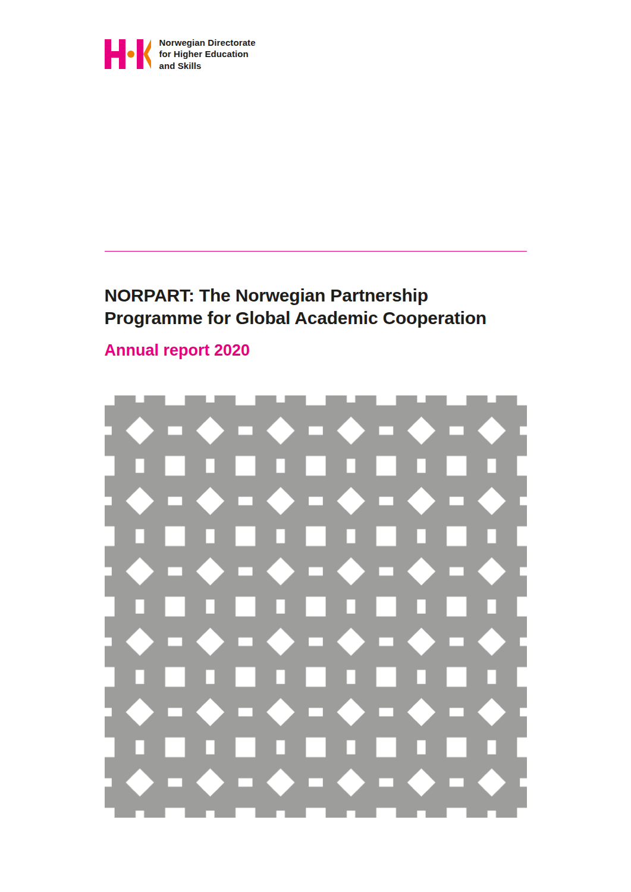Norwegian Directorate
for Higher Education
and Skills
NORPART: The Norwegian Partnership Programme for Global Academic Cooperation
Annual report 2020